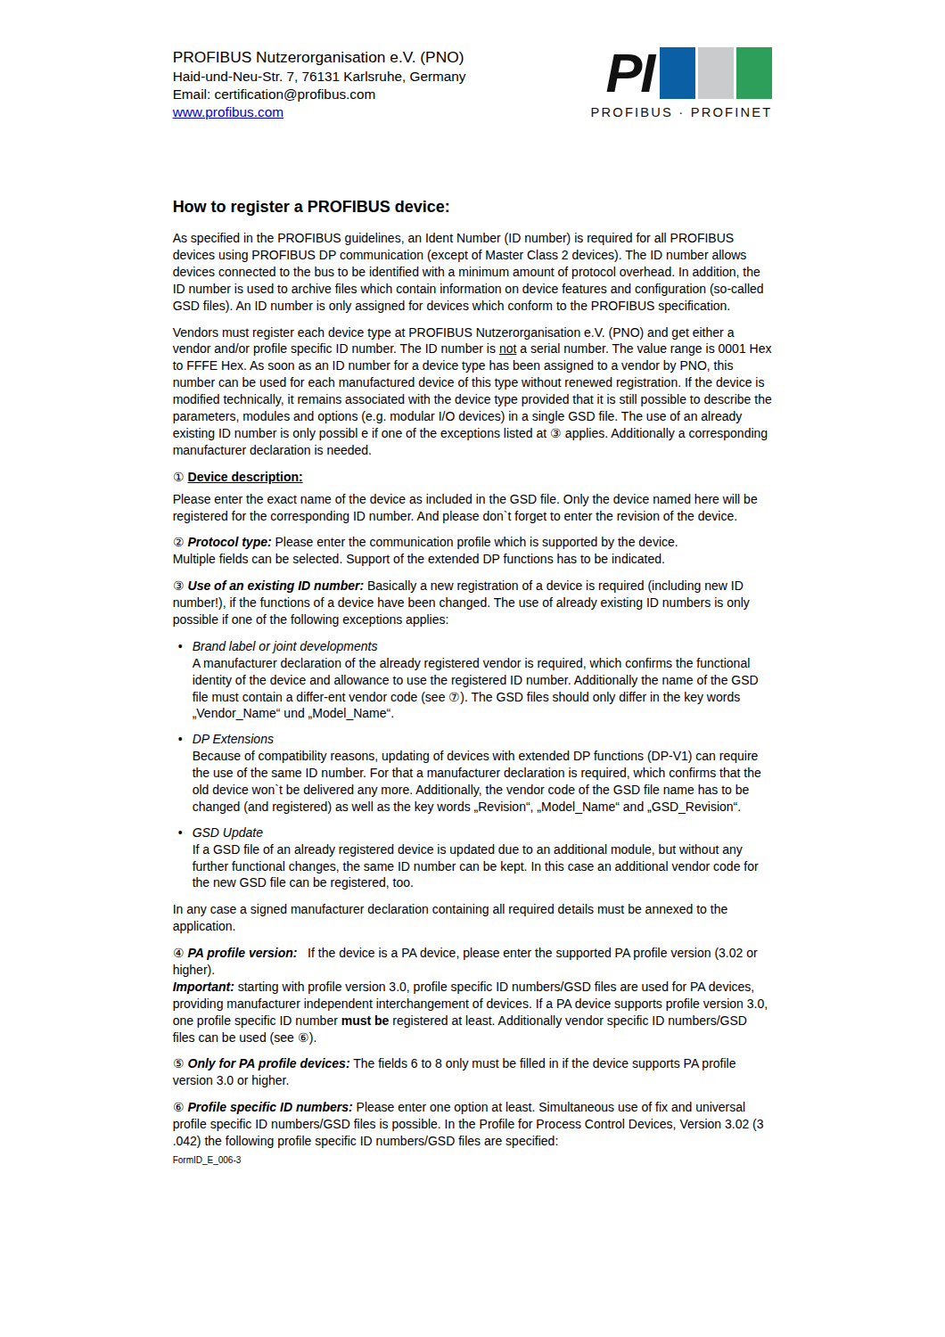PROFIBUS Nutzerorganisation e.V. (PNO)
Haid-und-Neu-Str. 7, 76131 Karlsruhe, Germany
Email: certification@profibus.com
www.profibus.com
PI
PROFIBUS · PROFINET
How to register a PROFIBUS device:
As specified in the PROFIBUS guidelines, an Ident Number (ID number) is required for all PROFIBUS devices using PROFIBUS DP communication (except of Master Class 2 devices). The ID number allows devices connected to the bus to be identified with a minimum amount of protocol overhead. In addition, the ID number is used to archive files which contain information on device features and configuration (so-called GSD files). An ID number is only assigned for devices which conform to the PROFIBUS specification.
Vendors must register each device type at PROFIBUS Nutzerorganisation e.V. (PNO) and get either a vendor and/or profile specific ID number. The ID number is not a serial number. The value range is 0001 Hex to FFFE Hex. As soon as an ID number for a device type has been assigned to a vendor by PNO, this number can be used for each manufactured device of this type without renewed registration. If the device is modified technically, it remains associated with the device type provided that it is still possible to describe the parameters, modules and options (e.g. modular I/O devices) in a single GSD file. The use of an already existing ID number is only possibl e if one of the exceptions listed at ③ applies. Additionally a corresponding manufacturer declaration is needed.
① Device description:
Please enter the exact name of the device as included in the GSD file. Only the device named here will be registered for the corresponding ID number. And please don`t forget to enter the revision of the device.
② Protocol type: Please enter the communication profile which is supported by the device.
Multiple fields can be selected. Support of the extended DP functions has to be indicated.
③ Use of an existing ID number: Basically a new registration of a device is required (including new ID number!), if the functions of a device have been changed. The use of already existing ID numbers is only possible if one of the following exceptions applies:
Brand label or joint developments
A manufacturer declaration of the already registered vendor is required, which confirms the functional identity of the device and allowance to use the registered ID number. Additionally the name of the GSD file must contain a differ-ent vendor code (see ⑦). The GSD files should only differ in the key words „Vendor_Name“ und „Model_Name“.
DP Extensions
Because of compatibility reasons, updating of devices with extended DP functions (DP-V1) can require the use of the same ID number. For that a manufacturer declaration is required, which confirms that the old device won`t be delivered any more. Additionally, the vendor code of the GSD file name has to be changed (and registered) as well as the key words „Revision“, „Model_Name“ and „GSD_Revision“.
GSD Update
If a GSD file of an already registered device is updated due to an additional module, but without any further functional changes, the same ID number can be kept. In this case an additional vendor code for the new GSD file can be registered, too.
In any case a signed manufacturer declaration containing all required details must be annexed to the application.
④ PA profile version: If the device is a PA device, please enter the supported PA profile version (3.02 or higher).
Important: starting with profile version 3.0, profile specific ID numbers/GSD files are used for PA devices, providing manufacturer independent interchangement of devices. If a PA device supports profile version 3.0, one profile specific ID number must be registered at least. Additionally vendor specific ID numbers/GSD files can be used (see ⑥).
⑤ Only for PA profile devices: The fields 6 to 8 only must be filled in if the device supports PA profile version 3.0 or higher.
⑥ Profile specific ID numbers: Please enter one option at least. Simultaneous use of fix and universal profile specific ID numbers/GSD files is possible. In the Profile for Process Control Devices, Version 3.02 (3 .042) the following profile specific ID numbers/GSD files are specified:
FormID_E_006-3